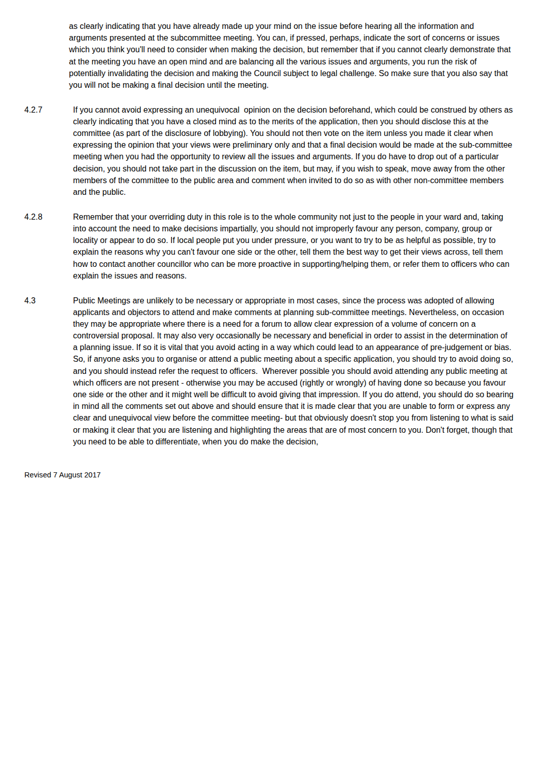as clearly indicating that you have already made up your mind on the issue before hearing all the information and arguments presented at the subcommittee meeting. You can, if pressed, perhaps, indicate the sort of concerns or issues which you think you'll need to consider when making the decision, but remember that if you cannot clearly demonstrate that at the meeting you have an open mind and are balancing all the various issues and arguments, you run the risk of potentially invalidating the decision and making the Council subject to legal challenge. So make sure that you also say that you will not be making a final decision until the meeting.
4.2.7
If you cannot avoid expressing an unequivocal opinion on the decision beforehand, which could be construed by others as clearly indicating that you have a closed mind as to the merits of the application, then you should disclose this at the committee (as part of the disclosure of lobbying). You should not then vote on the item unless you made it clear when expressing the opinion that your views were preliminary only and that a final decision would be made at the sub-committee meeting when you had the opportunity to review all the issues and arguments. If you do have to drop out of a particular decision, you should not take part in the discussion on the item, but may, if you wish to speak, move away from the other members of the committee to the public area and comment when invited to do so as with other non-committee members and the public.
4.2.8
Remember that your overriding duty in this role is to the whole community not just to the people in your ward and, taking into account the need to make decisions impartially, you should not improperly favour any person, company, group or locality or appear to do so. If local people put you under pressure, or you want to try to be as helpful as possible, try to explain the reasons why you can't favour one side or the other, tell them the best way to get their views across, tell them how to contact another councillor who can be more proactive in supporting/helping them, or refer them to officers who can explain the issues and reasons.
4.3
Public Meetings are unlikely to be necessary or appropriate in most cases, since the process was adopted of allowing applicants and objectors to attend and make comments at planning sub-committee meetings. Nevertheless, on occasion they may be appropriate where there is a need for a forum to allow clear expression of a volume of concern on a controversial proposal. It may also very occasionally be necessary and beneficial in order to assist in the determination of a planning issue. If so it is vital that you avoid acting in a way which could lead to an appearance of pre-judgement or bias. So, if anyone asks you to organise or attend a public meeting about a specific application, you should try to avoid doing so, and you should instead refer the request to officers. Wherever possible you should avoid attending any public meeting at which officers are not present - otherwise you may be accused (rightly or wrongly) of having done so because you favour one side or the other and it might well be difficult to avoid giving that impression. If you do attend, you should do so bearing in mind all the comments set out above and should ensure that it is made clear that you are unable to form or express any clear and unequivocal view before the committee meeting- but that obviously doesn't stop you from listening to what is said or making it clear that you are listening and highlighting the areas that are of most concern to you. Don't forget, though that you need to be able to differentiate, when you do make the decision,
Revised 7 August 2017